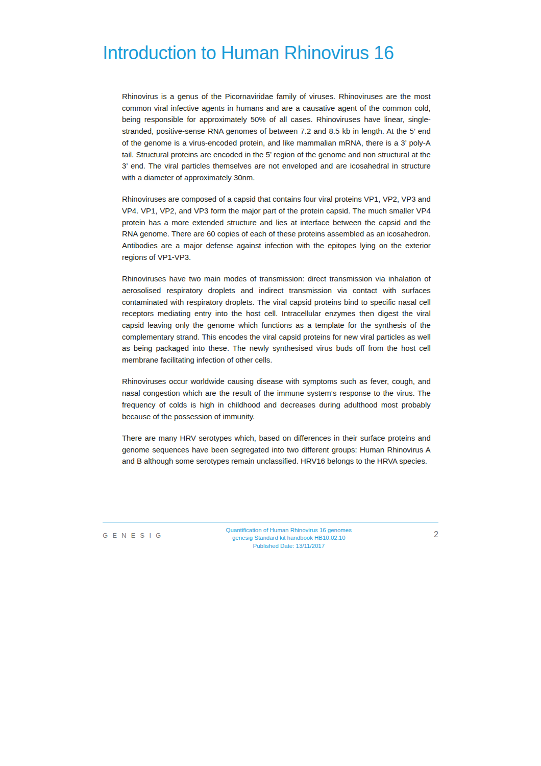Introduction to Human Rhinovirus 16
Rhinovirus is a genus of the Picornaviridae family of viruses. Rhinoviruses are the most common viral infective agents in humans and are a causative agent of the common cold, being responsible for approximately 50% of all cases. Rhinoviruses have linear, single-stranded, positive-sense RNA genomes of between 7.2 and 8.5 kb in length. At the 5’ end of the genome is a virus-encoded protein, and like mammalian mRNA, there is a 3’ poly-A tail. Structural proteins are encoded in the 5’ region of the genome and non structural at the 3’ end. The viral particles themselves are not enveloped and are icosahedral in structure with a diameter of approximately 30nm.
Rhinoviruses are composed of a capsid that contains four viral proteins VP1, VP2, VP3 and VP4. VP1, VP2, and VP3 form the major part of the protein capsid. The much smaller VP4 protein has a more extended structure and lies at interface between the capsid and the RNA genome. There are 60 copies of each of these proteins assembled as an icosahedron. Antibodies are a major defense against infection with the epitopes lying on the exterior regions of VP1-VP3.
Rhinoviruses have two main modes of transmission: direct transmission via inhalation of aerosolised respiratory droplets and indirect transmission via contact with surfaces contaminated with respiratory droplets. The viral capsid proteins bind to specific nasal cell receptors mediating entry into the host cell. Intracellular enzymes then digest the viral capsid leaving only the genome which functions as a template for the synthesis of the complementary strand. This encodes the viral capsid proteins for new viral particles as well as being packaged into these. The newly synthesised virus buds off from the host cell membrane facilitating infection of other cells.
Rhinoviruses occur worldwide causing disease with symptoms such as fever, cough, and nasal congestion which are the result of the immune system‘s response to the virus. The frequency of colds is high in childhood and decreases during adulthood most probably because of the possession of immunity.
There are many HRV serotypes which, based on differences in their surface proteins and genome sequences have been segregated into two different groups: Human Rhinovirus A and B although some serotypes remain unclassified. HRV16 belongs to the HRVA species.
G E N E S I G
Quantification of Human Rhinovirus 16 genomes
genesig Standard kit handbook HB10.02.10
Published Date: 13/11/2017
2